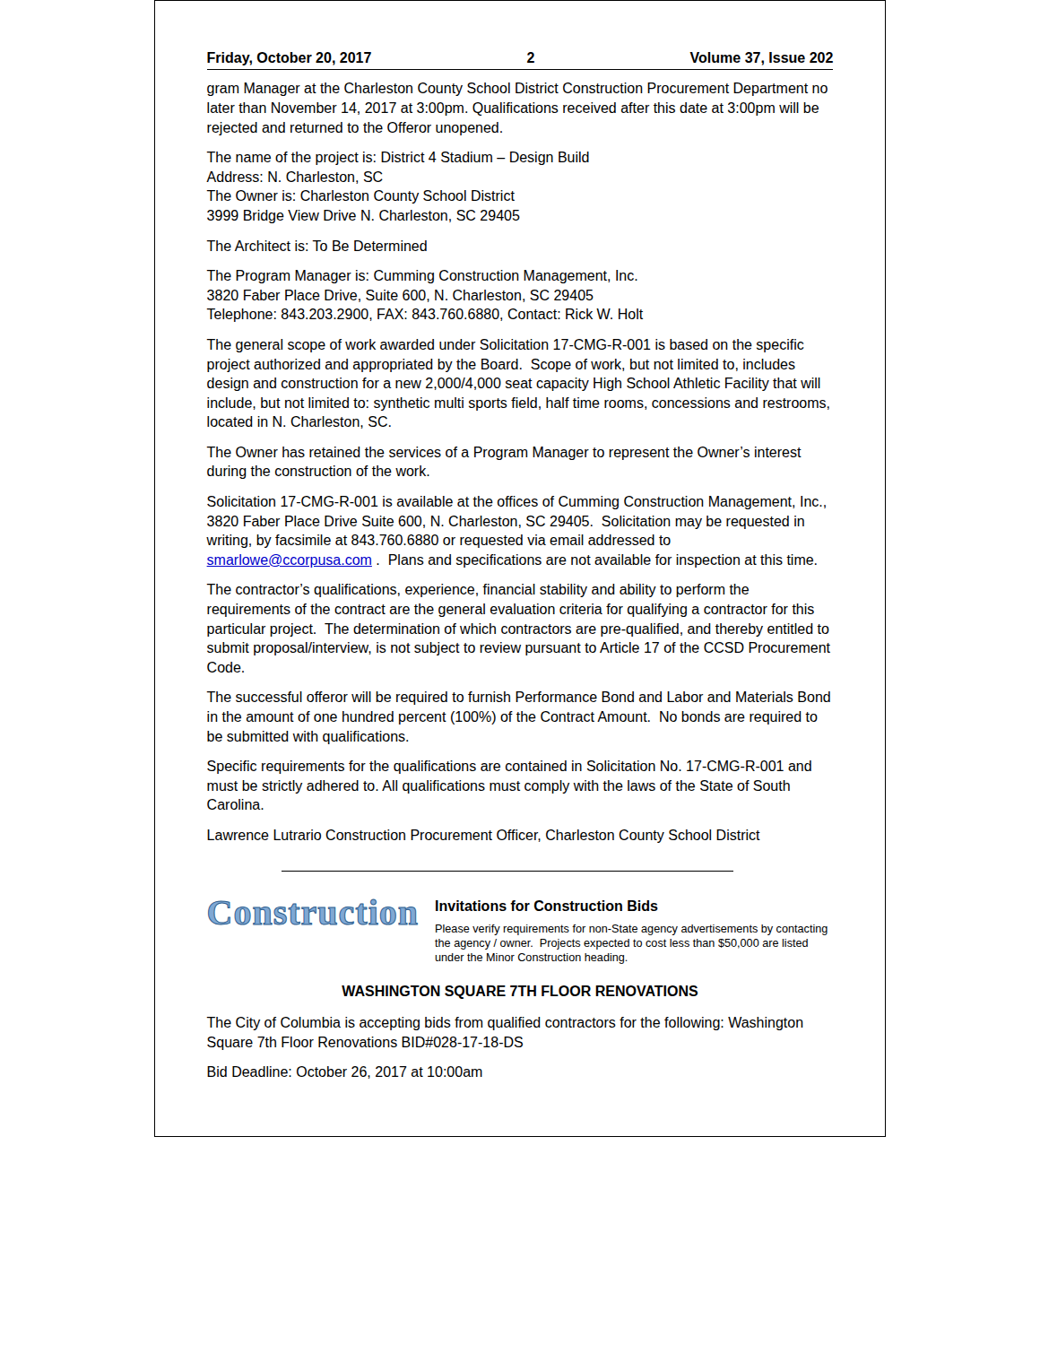Friday, October 20, 2017
2
Volume 37, Issue 202
gram Manager at the Charleston County School District Construction Procurement Department no later than November 14, 2017 at 3:00pm. Qualifications received after this date at 3:00pm will be rejected and returned to the Offeror unopened.
The name of the project is: District 4 Stadium – Design Build
Address: N. Charleston, SC
The Owner is: Charleston County School District
3999 Bridge View Drive N. Charleston, SC 29405
The Architect is: To Be Determined
The Program Manager is: Cumming Construction Management, Inc.
3820 Faber Place Drive, Suite 600, N. Charleston, SC 29405
Telephone: 843.203.2900, FAX: 843.760.6880, Contact: Rick W. Holt
The general scope of work awarded under Solicitation 17-CMG-R-001 is based on the specific project authorized and appropriated by the Board. Scope of work, but not limited to, includes design and construction for a new 2,000/4,000 seat capacity High School Athletic Facility that will include, but not limited to: synthetic multi sports field, half time rooms, concessions and restrooms, located in N. Charleston, SC.
The Owner has retained the services of a Program Manager to represent the Owner’s interest during the construction of the work.
Solicitation 17-CMG-R-001 is available at the offices of Cumming Construction Management, Inc., 3820 Faber Place Drive Suite 600, N. Charleston, SC 29405. Solicitation may be requested in writing, by facsimile at 843.760.6880 or requested via email addressed to smarlowe@ccorpusa.com . Plans and specifications are not available for inspection at this time.
The contractor’s qualifications, experience, financial stability and ability to perform the requirements of the contract are the general evaluation criteria for qualifying a contractor for this particular project. The determination of which contractors are pre-qualified, and thereby entitled to submit proposal/interview, is not subject to review pursuant to Article 17 of the CCSD Procurement Code.
The successful offeror will be required to furnish Performance Bond and Labor and Materials Bond in the amount of one hundred percent (100%) of the Contract Amount. No bonds are required to be submitted with qualifications.
Specific requirements for the qualifications are contained in Solicitation No. 17-CMG-R-001 and must be strictly adhered to. All qualifications must comply with the laws of the State of South Carolina.
Lawrence Lutrario Construction Procurement Officer, Charleston County School District
Construction
Invitations for Construction Bids
Please verify requirements for non-State agency advertisements by contacting the agency / owner. Projects expected to cost less than $50,000 are listed under the Minor Construction heading.
WASHINGTON SQUARE 7TH FLOOR RENOVATIONS
The City of Columbia is accepting bids from qualified contractors for the following: Washington Square 7th Floor Renovations BID#028-17-18-DS
Bid Deadline: October 26, 2017 at 10:00am